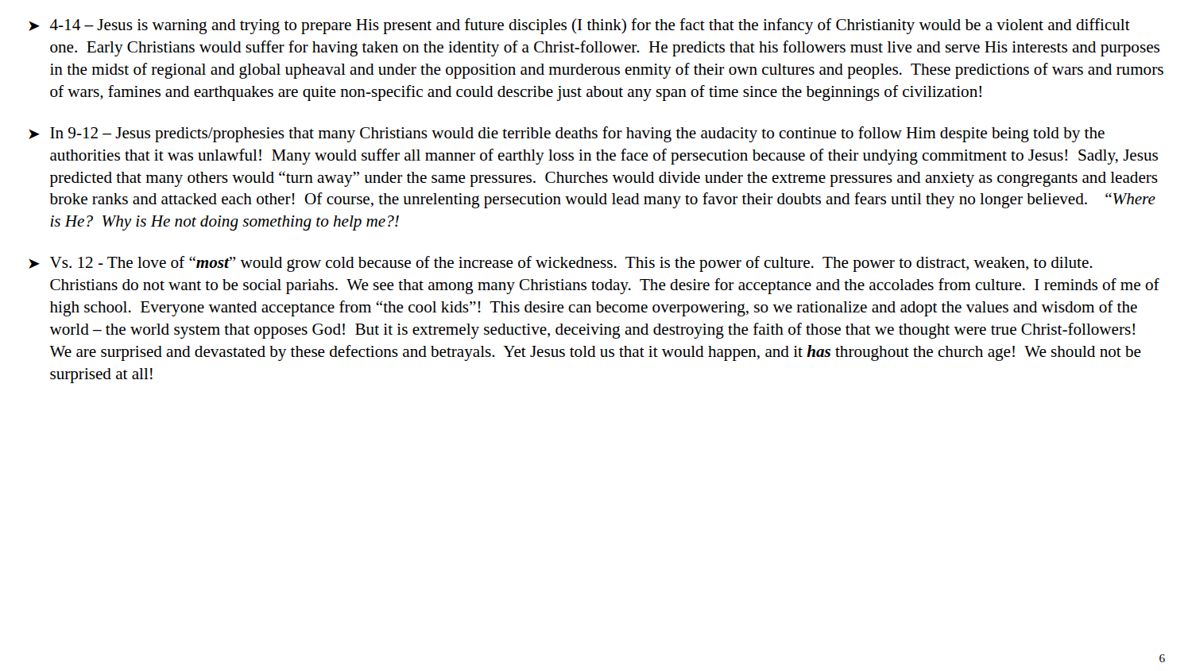4-14 – Jesus is warning and trying to prepare His present and future disciples (I think) for the fact that the infancy of Christianity would be a violent and difficult one. Early Christians would suffer for having taken on the identity of a Christ-follower. He predicts that his followers must live and serve His interests and purposes in the midst of regional and global upheaval and under the opposition and murderous enmity of their own cultures and peoples. These predictions of wars and rumors of wars, famines and earthquakes are quite non-specific and could describe just about any span of time since the beginnings of civilization!
In 9-12 – Jesus predicts/prophesies that many Christians would die terrible deaths for having the audacity to continue to follow Him despite being told by the authorities that it was unlawful! Many would suffer all manner of earthly loss in the face of persecution because of their undying commitment to Jesus! Sadly, Jesus predicted that many others would “turn away” under the same pressures. Churches would divide under the extreme pressures and anxiety as congregants and leaders broke ranks and attacked each other! Of course, the unrelenting persecution would lead many to favor their doubts and fears until they no longer believed. “Where is He? Why is He not doing something to help me?!
Vs. 12 - The love of “most” would grow cold because of the increase of wickedness. This is the power of culture. The power to distract, weaken, to dilute. Christians do not want to be social pariahs. We see that among many Christians today. The desire for acceptance and the accolades from culture. I reminds of me of high school. Everyone wanted acceptance from “the cool kids”! This desire can become overpowering, so we rationalize and adopt the values and wisdom of the world – the world system that opposes God! But it is extremely seductive, deceiving and destroying the faith of those that we thought were true Christ-followers! We are surprised and devastated by these defections and betrayals. Yet Jesus told us that it would happen, and it has throughout the church age! We should not be surprised at all!
6